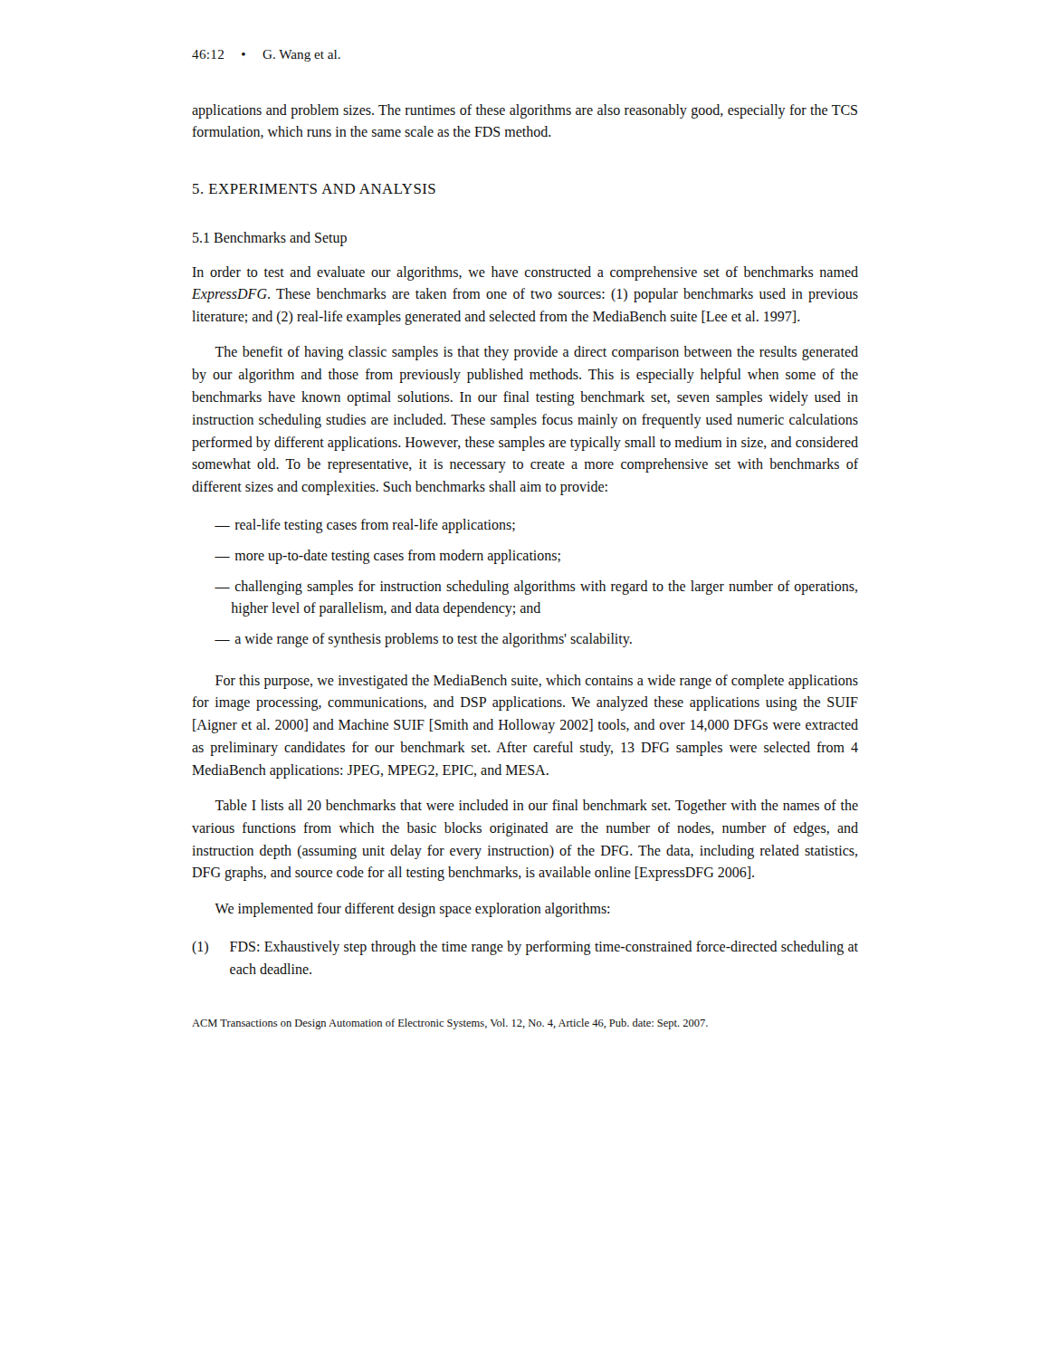46:12•G. Wang et al.
applications and problem sizes. The runtimes of these algorithms are also reasonably good, especially for the TCS formulation, which runs in the same scale as the FDS method.
5. Experiments and Analysis
5.1 Benchmarks and Setup
In order to test and evaluate our algorithms, we have constructed a comprehensive set of benchmarks named ExpressDFG. These benchmarks are taken from one of two sources: (1) popular benchmarks used in previous literature; and (2) real-life examples generated and selected from the MediaBench suite [Lee et al. 1997].
The benefit of having classic samples is that they provide a direct comparison between the results generated by our algorithm and those from previously published methods. This is especially helpful when some of the benchmarks have known optimal solutions. In our final testing benchmark set, seven samples widely used in instruction scheduling studies are included. These samples focus mainly on frequently used numeric calculations performed by different applications. However, these samples are typically small to medium in size, and considered somewhat old. To be representative, it is necessary to create a more comprehensive set with benchmarks of different sizes and complexities. Such benchmarks shall aim to provide:
real-life testing cases from real-life applications;
more up-to-date testing cases from modern applications;
challenging samples for instruction scheduling algorithms with regard to the larger number of operations, higher level of parallelism, and data dependency; and
a wide range of synthesis problems to test the algorithms' scalability.
For this purpose, we investigated the MediaBench suite, which contains a wide range of complete applications for image processing, communications, and DSP applications. We analyzed these applications using the SUIF [Aigner et al. 2000] and Machine SUIF [Smith and Holloway 2002] tools, and over 14,000 DFGs were extracted as preliminary candidates for our benchmark set. After careful study, 13 DFG samples were selected from 4 MediaBench applications: JPEG, MPEG2, EPIC, and MESA.
Table I lists all 20 benchmarks that were included in our final benchmark set. Together with the names of the various functions from which the basic blocks originated are the number of nodes, number of edges, and instruction depth (assuming unit delay for every instruction) of the DFG. The data, including related statistics, DFG graphs, and source code for all testing benchmarks, is available online [ExpressDFG 2006].
We implemented four different design space exploration algorithms:
FDS: Exhaustively step through the time range by performing time-constrained force-directed scheduling at each deadline.
ACM Transactions on Design Automation of Electronic Systems, Vol. 12, No. 4, Article 46, Pub. date: Sept. 2007.